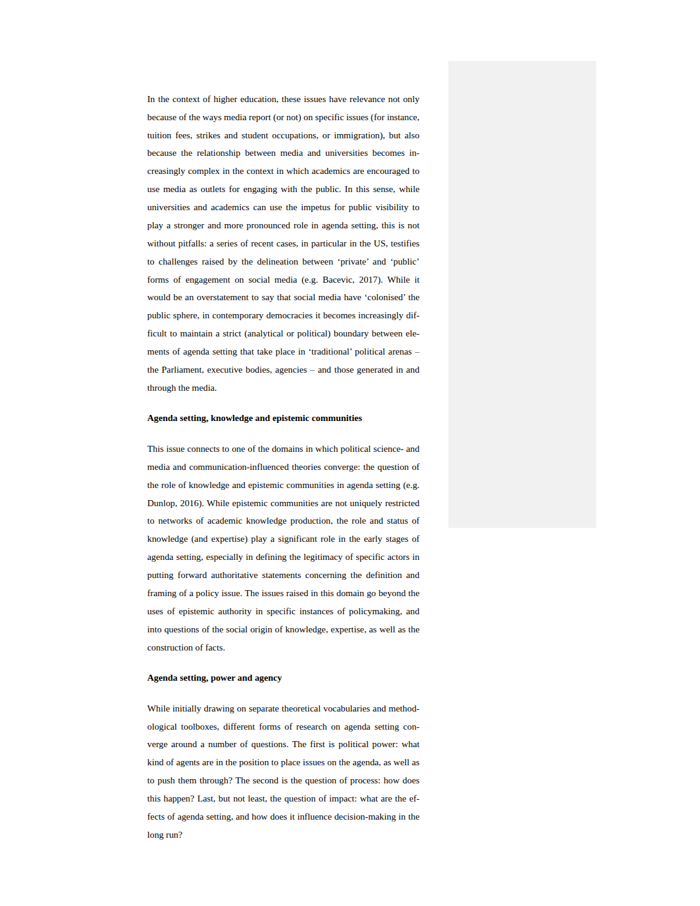In the context of higher education, these issues have relevance not only because of the ways media report (or not) on specific issues (for instance, tuition fees, strikes and student occupations, or immigration), but also because the relationship between media and universities becomes increasingly complex in the context in which academics are encouraged to use media as outlets for engaging with the public. In this sense, while universities and academics can use the impetus for public visibility to play a stronger and more pronounced role in agenda setting, this is not without pitfalls: a series of recent cases, in particular in the US, testifies to challenges raised by the delineation between ‘private’ and ‘public’ forms of engagement on social media (e.g. Bacevic, 2017). While it would be an overstatement to say that social media have ‘colonised’ the public sphere, in contemporary democracies it becomes increasingly difficult to maintain a strict (analytical or political) boundary between elements of agenda setting that take place in ‘traditional’ political arenas – the Parliament, executive bodies, agencies – and those generated in and through the media.
Agenda setting, knowledge and epistemic communities
This issue connects to one of the domains in which political science- and media and communication-influenced theories converge: the question of the role of knowledge and epistemic communities in agenda setting (e.g. Dunlop, 2016). While epistemic communities are not uniquely restricted to networks of academic knowledge production, the role and status of knowledge (and expertise) play a significant role in the early stages of agenda setting, especially in defining the legitimacy of specific actors in putting forward authoritative statements concerning the definition and framing of a policy issue. The issues raised in this domain go beyond the uses of epistemic authority in specific instances of policymaking, and into questions of the social origin of knowledge, expertise, as well as the construction of facts.
Agenda setting, power and agency
While initially drawing on separate theoretical vocabularies and methodological toolboxes, different forms of research on agenda setting converge around a number of questions. The first is political power: what kind of agents are in the position to place issues on the agenda, as well as to push them through? The second is the question of process: how does this happen? Last, but not least, the question of impact: what are the effects of agenda setting, and how does it influence decision-making in the long run?